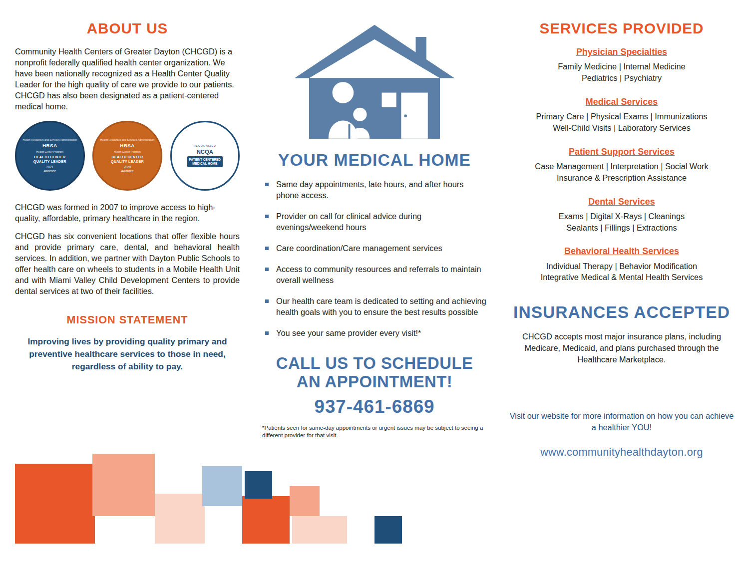ABOUT US
Community Health Centers of Greater Dayton (CHCGD) is a nonprofit federally qualified health center organization. We have been nationally recognized as a Health Center Quality Leader for the high quality of care we provide to our patients. CHCGD has also been designated as a patient-centered medical home.
Health Resources and Services Administration HRSA Health Center Program HEALTH CENTER
QUALITY LEADER 2021
Awardee
Health Resources and Services Administration HRSA Health Center Program HEALTH CENTER
QUALITY LEADER 2020
Awardee
RECOGNIZED NCQA PATIENT-CENTERED
MEDICAL HOME
CHCGD was formed in 2007 to improve access to high-quality, affordable, primary healthcare in the region.
CHCGD has six convenient locations that offer flexible hours and provide primary care, dental, and behavioral health services. In addition, we partner with Dayton Public Schools to offer health care on wheels to students in a Mobile Health Unit and with Miami Valley Child Development Centers to provide dental services at two of their facilities.
MISSION STATEMENT
Improving lives by providing quality primary and preventive healthcare services to those in need, regardless of ability to pay.
YOUR MEDICAL HOME
Same day appointments, late hours, and after hours phone access.
Provider on call for clinical advice during evenings/weekend hours
Care coordination/Care management services
Access to community resources and referrals to maintain overall wellness
Our health care team is dedicated to setting and achieving health goals with you to ensure the best results possible
You see your same provider every visit!*
CALL US TO SCHEDULE AN APPOINTMENT!
937-461-6869
*Patients seen for same-day appointments or urgent issues may be subject to seeing a different provider for that visit.
SERVICES PROVIDED
Physician Specialties
Family Medicine | Internal Medicine
Pediatrics | Psychiatry
Medical Services
Primary Care | Physical Exams | Immunizations
Well-Child Visits | Laboratory Services
Patient Support Services
Case Management | Interpretation | Social Work
Insurance & Prescription Assistance
Dental Services
Exams | Digital X-Rays | Cleanings
Sealants | Fillings | Extractions
Behavioral Health Services
Individual Therapy | Behavior Modification
Integrative Medical & Mental Health Services
INSURANCES ACCEPTED
CHCGD accepts most major insurance plans, including Medicare, Medicaid, and plans purchased through the Healthcare Marketplace.
Visit our website for more information on how you can achieve a healthier YOU!
www.communityhealthdayton.org